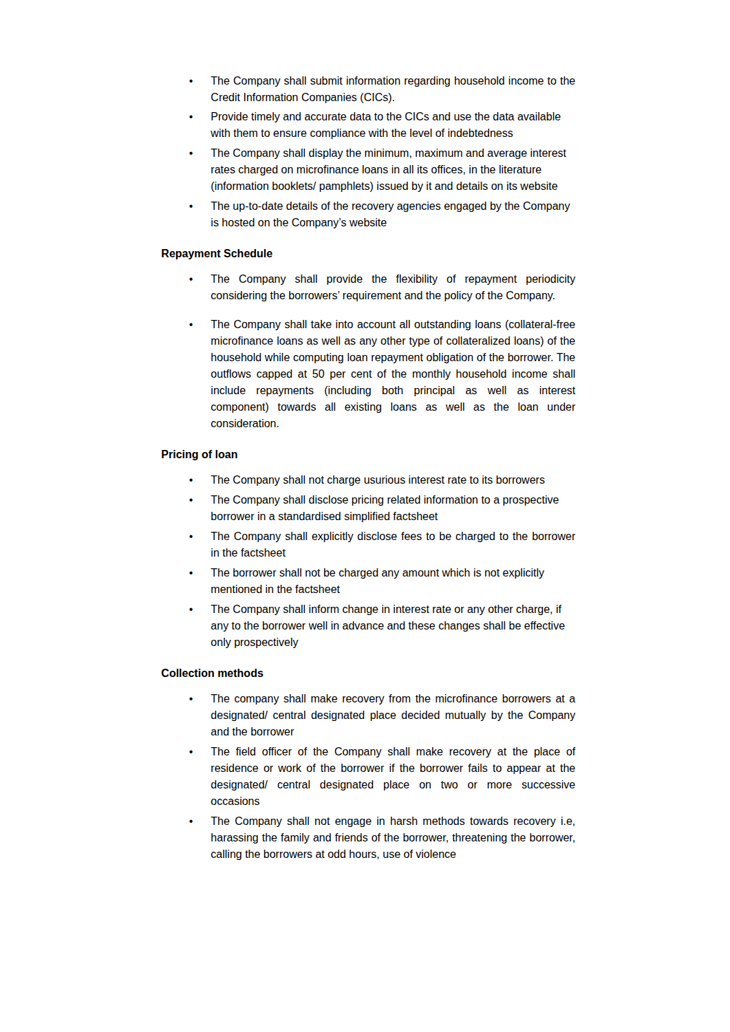The Company shall submit information regarding household income to the Credit Information Companies (CICs).
Provide timely and accurate data to the CICs and use the data available with them to ensure compliance with the level of indebtedness
The Company shall display the minimum, maximum and average interest rates charged on microfinance loans in all its offices, in the literature (information booklets/ pamphlets) issued by it and details on its website
The up-to-date details of the recovery agencies engaged by the Company is hosted on the Company’s website
Repayment Schedule
The Company shall provide the flexibility of repayment periodicity considering the borrowers’ requirement and the policy of the Company.
The Company shall take into account all outstanding loans (collateral-free microfinance loans as well as any other type of collateralized loans) of the household while computing loan repayment obligation of the borrower. The outflows capped at 50 per cent of the monthly household income shall include repayments (including both principal as well as interest component) towards all existing loans as well as the loan under consideration.
Pricing of loan
The Company shall not charge usurious interest rate to its borrowers
The Company shall disclose pricing related information to a prospective borrower in a standardised simplified factsheet
The Company shall explicitly disclose fees to be charged to the borrower in the factsheet
The borrower shall not be charged any amount which is not explicitly mentioned in the factsheet
The Company shall inform change in interest rate or any other charge, if any to the borrower well in advance and these changes shall be effective only prospectively
Collection methods
The company shall make recovery from the microfinance borrowers at a designated/ central designated place decided mutually by the Company and the borrower
The field officer of the Company shall make recovery at the place of residence or work of the borrower if the borrower fails to appear at the designated/ central designated place on two or more successive occasions
The Company shall not engage in harsh methods towards recovery i.e, harassing the family and friends of the borrower, threatening the borrower, calling the borrowers at odd hours, use of violence